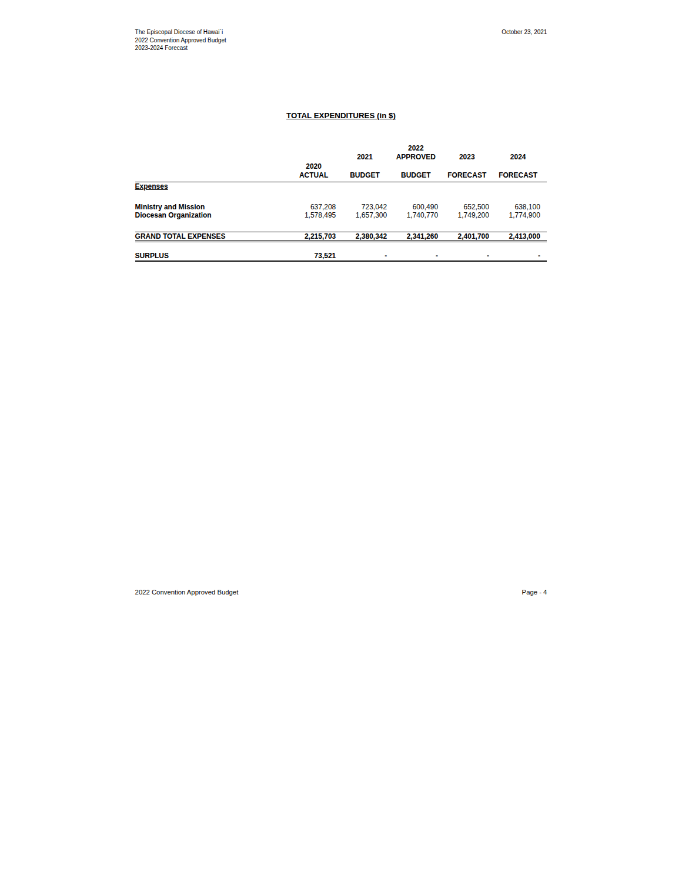The Episcopal Diocese of Hawai`i
2022 Convention Approved Budget
2023-2024 Forecast
October 23, 2021
TOTAL EXPENDITURES (in $)
| | | | 2022 | | |
| --- | --- | --- | --- | --- | --- |
| | | 2021 | APPROVED | 2023 | 2024 |
| | 2020 ACTUAL | BUDGET | BUDGET | FORECAST | FORECAST |
| Expenses | | | | | |
| Ministry and Mission | 637,208 | 723,042 | 600,490 | 652,500 | 638,100 |
| Diocesan Organization | 1,578,495 | 1,657,300 | 1,740,770 | 1,749,200 | 1,774,900 |
| GRAND TOTAL EXPENSES | 2,215,703 | 2,380,342 | 2,341,260 | 2,401,700 | 2,413,000 |
| SURPLUS | 73,521 | - | - | - | - |
2022 Convention Approved Budget
Page - 4